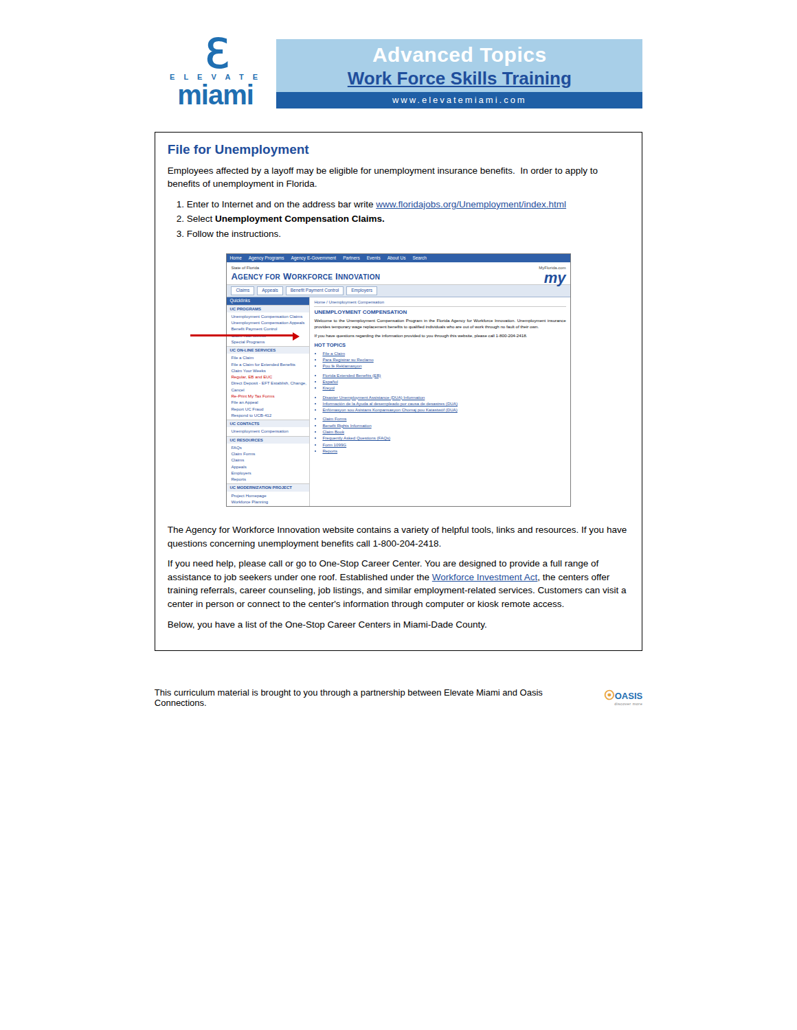ℇ
E L E V A T E
miami
Advanced Topics
Work Force Skills Training
www.elevatemiami.com
File for Unemployment
Employees affected by a layoff may be eligible for unemployment insurance benefits. In order to apply to benefits of unemployment in Florida.
Enter to Internet and on the address bar write www.floridajobs.org/Unemployment/index.html
Select Unemployment Compensation Claims.
Follow the instructions.
Home Agency Programs Agency E-Government Partners Events About Us Search
State of Florida
AGENCY FOR WORKFORCE INNOVATION
MyFlorida.com
my
Claims Appeals Benefit Payment Control Employers
Quicklinks
UC PROGRAMS
Unemployment Compensation Claims
Unemployment Compensation Appeals
Benefit Payment Control
Claim Your Weeks
Special Programs
UC ON-LINE SERVICES
File a Claim
File a Claim for Extended Benefits
Claim Your Weeks
Regular, EB and EUC
Direct Deposit - EFT Establish, Change, Cancel
Re-Print My Tax Forms
File an Appeal
Report UC Fraud
Respond to UCB-412
UC CONTACTS
Unemployment Compensation
UC RESOURCES
FAQs
Claim Forms
Claims
Appeals
Employers
Reports
UC MODERNIZATION PROJECT
Project Homepage
Workforce Planning
Home / Unemployment Compensation
UNEMPLOYMENT COMPENSATION
Welcome to the Unemployment Compensation Program in the Florida Agency for Workforce Innovation. Unemployment insurance provides temporary wage replacement benefits to qualified individuals who are out of work through no fault of their own.
If you have questions regarding the information provided to you through this website, please call 1-800-204-2418.
HOT TOPICS
File a Claim
Para Registrar su Reclamo
Pou fè Reklamasyon
Florida Extended Benefits (EB)
Español
Kreyol
Disaster Unemployment Assistance (DUA) Information
Información de la Ayuda al desempleado por causa de desastres (DUA)
Enfòmasyon sou Asistans Konpansasyon Chomaj pou Katastwòf (DUA)
Claim Forms
Benefit Rights Information
Claim Book
Frequently Asked Questions (FAQs)
Form 1099G
Reports
The Agency for Workforce Innovation website contains a variety of helpful tools, links and resources. If you have questions concerning unemployment benefits call 1-800-204-2418.
If you need help, please call or go to One-Stop Career Center. You are designed to provide a full range of assistance to job seekers under one roof. Established under the Workforce Investment Act, the centers offer training referrals, career counseling, job listings, and similar employment-related services. Customers can visit a center in person or connect to the center's information through computer or kiosk remote access.
Below, you have a list of the One-Stop Career Centers in Miami-Dade County.
This curriculum material is brought to you through a partnership between Elevate Miami and Oasis Connections.
⦿OASISdiscover more